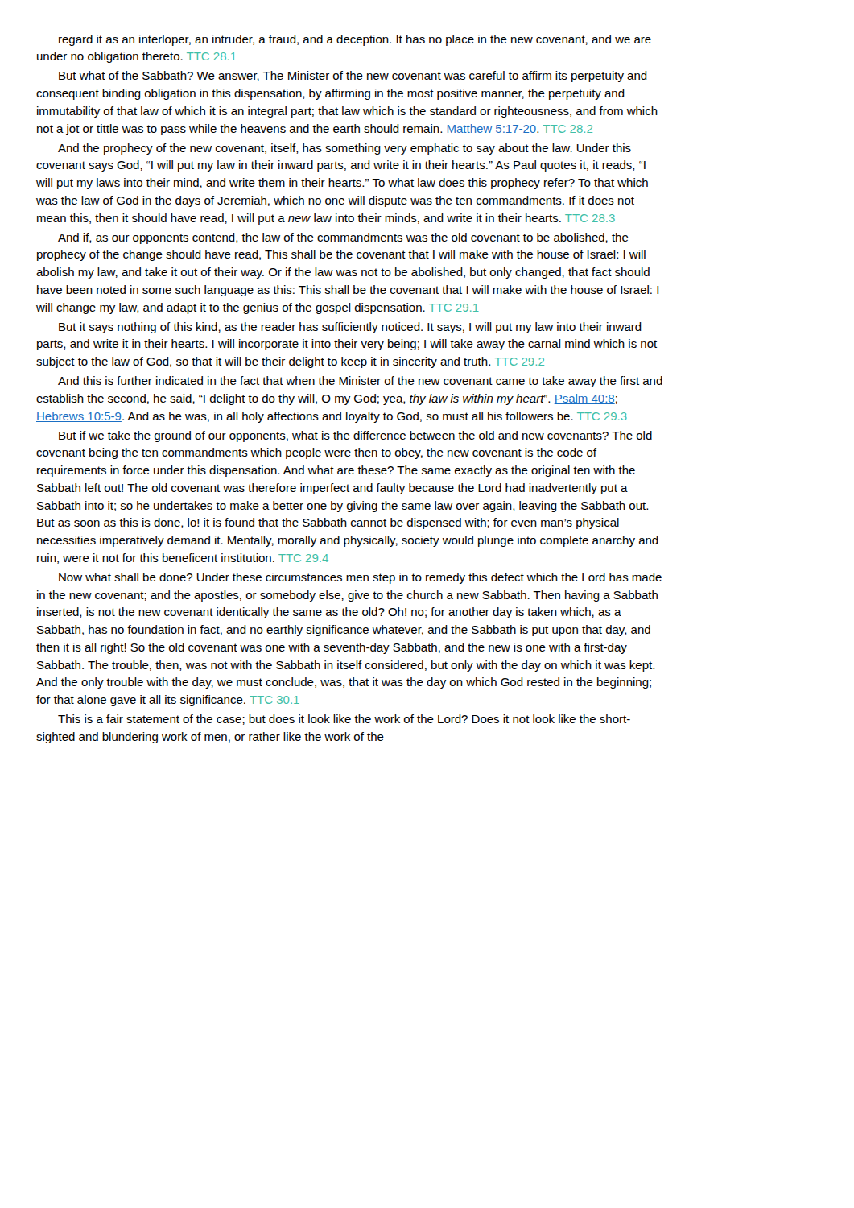regard it as an interloper, an intruder, a fraud, and a deception. It has no place in the new covenant, and we are under no obligation thereto. TTC 28.1
But what of the Sabbath? We answer, The Minister of the new covenant was careful to affirm its perpetuity and consequent binding obligation in this dispensation, by affirming in the most positive manner, the perpetuity and immutability of that law of which it is an integral part; that law which is the standard or righteousness, and from which not a jot or tittle was to pass while the heavens and the earth should remain. Matthew 5:17-20. TTC 28.2
And the prophecy of the new covenant, itself, has something very emphatic to say about the law. Under this covenant says God, “I will put my law in their inward parts, and write it in their hearts.” As Paul quotes it, it reads, “I will put my laws into their mind, and write them in their hearts.” To what law does this prophecy refer? To that which was the law of God in the days of Jeremiah, which no one will dispute was the ten commandments. If it does not mean this, then it should have read, I will put a new law into their minds, and write it in their hearts. TTC 28.3
And if, as our opponents contend, the law of the commandments was the old covenant to be abolished, the prophecy of the change should have read, This shall be the covenant that I will make with the house of Israel: I will abolish my law, and take it out of their way. Or if the law was not to be abolished, but only changed, that fact should have been noted in some such language as this: This shall be the covenant that I will make with the house of Israel: I will change my law, and adapt it to the genius of the gospel dispensation. TTC 29.1
But it says nothing of this kind, as the reader has sufficiently noticed. It says, I will put my law into their inward parts, and write it in their hearts. I will incorporate it into their very being; I will take away the carnal mind which is not subject to the law of God, so that it will be their delight to keep it in sincerity and truth. TTC 29.2
And this is further indicated in the fact that when the Minister of the new covenant came to take away the first and establish the second, he said, “I delight to do thy will, O my God; yea, thy law is within my heart”. Psalm 40:8; Hebrews 10:5-9. And as he was, in all holy affections and loyalty to God, so must all his followers be. TTC 29.3
But if we take the ground of our opponents, what is the difference between the old and new covenants? The old covenant being the ten commandments which people were then to obey, the new covenant is the code of requirements in force under this dispensation. And what are these? The same exactly as the original ten with the Sabbath left out! The old covenant was therefore imperfect and faulty because the Lord had inadvertently put a Sabbath into it; so he undertakes to make a better one by giving the same law over again, leaving the Sabbath out. But as soon as this is done, lo! it is found that the Sabbath cannot be dispensed with; for even man’s physical necessities imperatively demand it. Mentally, morally and physically, society would plunge into complete anarchy and ruin, were it not for this beneficent institution. TTC 29.4
Now what shall be done? Under these circumstances men step in to remedy this defect which the Lord has made in the new covenant; and the apostles, or somebody else, give to the church a new Sabbath. Then having a Sabbath inserted, is not the new covenant identically the same as the old? Oh! no; for another day is taken which, as a Sabbath, has no foundation in fact, and no earthly significance whatever, and the Sabbath is put upon that day, and then it is all right! So the old covenant was one with a seventh-day Sabbath, and the new is one with a first-day Sabbath. The trouble, then, was not with the Sabbath in itself considered, but only with the day on which it was kept. And the only trouble with the day, we must conclude, was, that it was the day on which God rested in the beginning; for that alone gave it all its significance. TTC 30.1
This is a fair statement of the case; but does it look like the work of the Lord? Does it not look like the short-sighted and blundering work of men, or rather like the work of the